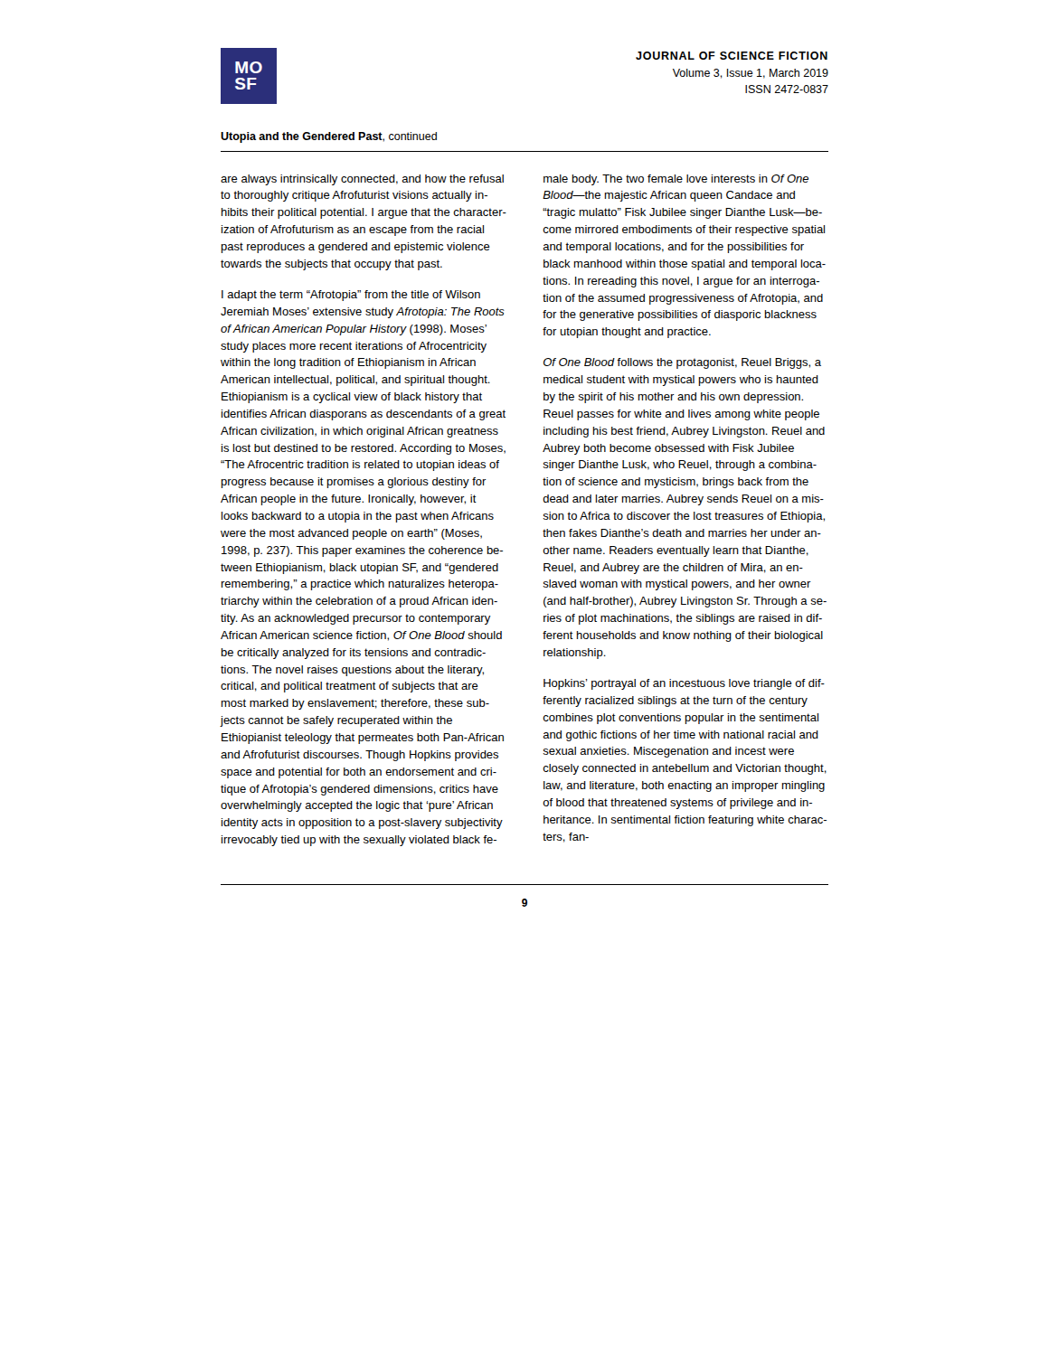MO
SF
JOURNAL OF SCIENCE FICTION
Volume 3, Issue 1, March 2019
ISSN 2472-0837
Utopia and the Gendered Past, continued
are always intrinsically connected, and how the refusal to thoroughly critique Afrofuturist visions actually inhibits their political potential. I argue that the characterization of Afrofuturism as an escape from the racial past reproduces a gendered and epistemic violence towards the subjects that occupy that past.
I adapt the term “Afrotopia” from the title of Wilson Jeremiah Moses’ extensive study Afrotopia: The Roots of African American Popular History (1998). Moses’ study places more recent iterations of Afrocentricity within the long tradition of Ethiopianism in African American intellectual, political, and spiritual thought. Ethiopianism is a cyclical view of black history that identifies African diasporans as descendants of a great African civilization, in which original African greatness is lost but destined to be restored. According to Moses, “The Afrocentric tradition is related to utopian ideas of progress because it promises a glorious destiny for African people in the future. Ironically, however, it looks backward to a utopia in the past when Africans were the most advanced people on earth” (Moses, 1998, p. 237). This paper examines the coherence between Ethiopianism, black utopian SF, and “gendered remembering,” a practice which naturalizes heteropatriarchy within the celebration of a proud African identity. As an acknowledged precursor to contemporary African American science fiction, Of One Blood should be critically analyzed for its tensions and contradictions. The novel raises questions about the literary, critical, and political treatment of subjects that are most marked by enslavement; therefore, these subjects cannot be safely recuperated within the Ethiopianist teleology that permeates both Pan-African and Afrofuturist discourses. Though Hopkins provides space and potential for both an endorsement and critique of Afrotopia’s gendered dimensions, critics have overwhelmingly accepted the logic that ‘pure’ African identity acts in opposition to a post-slavery subjectivity irrevocably tied up with the sexually violated black female body. The two female love interests in Of One Blood—the majestic African queen Candace and “tragic mulatto” Fisk Jubilee singer Dianthe Lusk—become mirrored embodiments of their respective spatial and temporal locations, and for the possibilities for black manhood within those spatial and temporal locations. In rereading this novel, I argue for an interrogation of the assumed progressiveness of Afrotopia, and for the generative possibilities of diasporic blackness for utopian thought and practice.
Of One Blood follows the protagonist, Reuel Briggs, a medical student with mystical powers who is haunted by the spirit of his mother and his own depression. Reuel passes for white and lives among white people including his best friend, Aubrey Livingston. Reuel and Aubrey both become obsessed with Fisk Jubilee singer Dianthe Lusk, who Reuel, through a combination of science and mysticism, brings back from the dead and later marries. Aubrey sends Reuel on a mission to Africa to discover the lost treasures of Ethiopia, then fakes Dianthe’s death and marries her under another name. Readers eventually learn that Dianthe, Reuel, and Aubrey are the children of Mira, an enslaved woman with mystical powers, and her owner (and half-brother), Aubrey Livingston Sr. Through a series of plot machinations, the siblings are raised in different households and know nothing of their biological relationship.
Hopkins’ portrayal of an incestuous love triangle of differently racialized siblings at the turn of the century combines plot conventions popular in the sentimental and gothic fictions of her time with national racial and sexual anxieties. Miscegenation and incest were closely connected in antebellum and Victorian thought, law, and literature, both enacting an improper mingling of blood that threatened systems of privilege and inheritance. In sentimental fiction featuring white characters, fan-
9